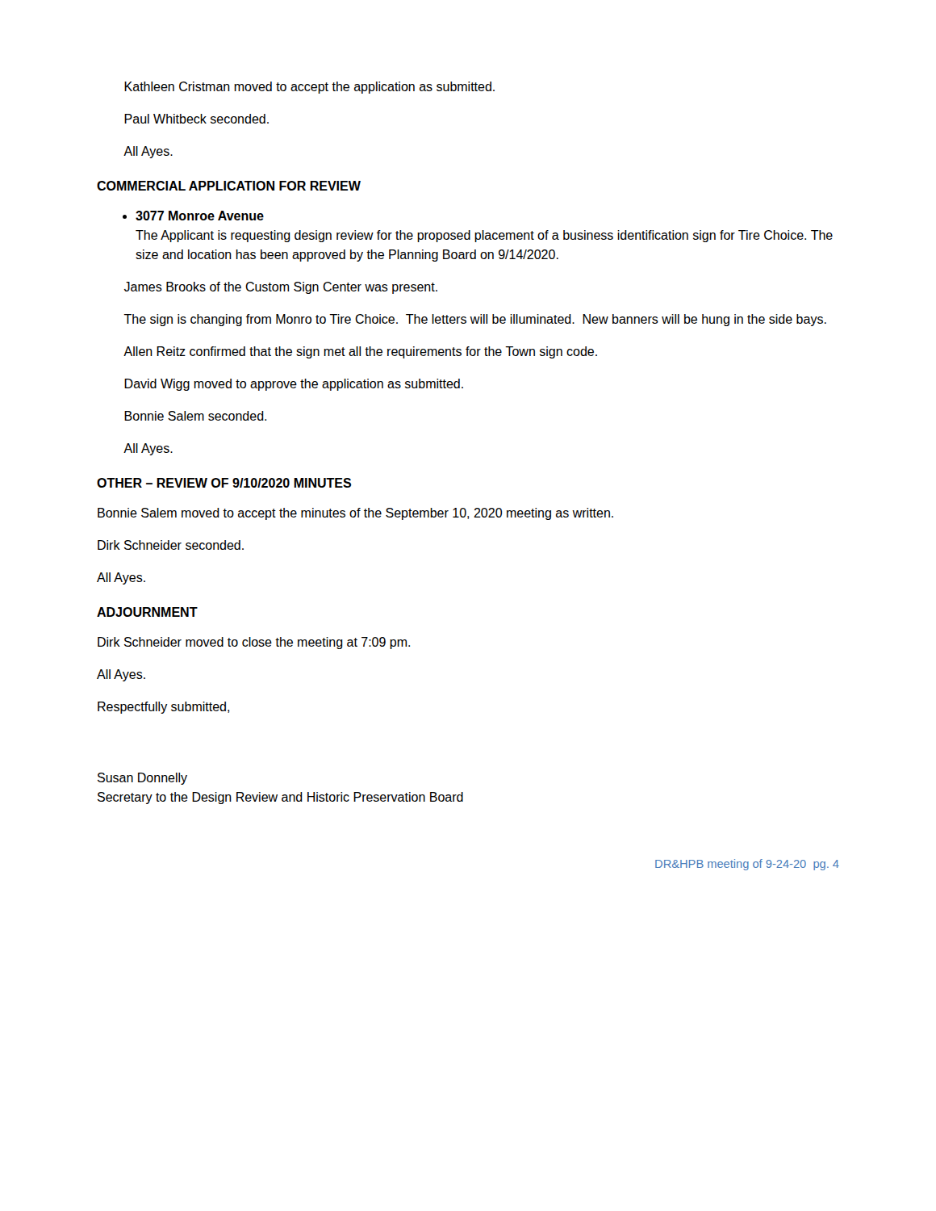Kathleen Cristman moved to accept the application as submitted.
Paul Whitbeck seconded.
All Ayes.
COMMERCIAL APPLICATION FOR REVIEW
3077 Monroe Avenue The Applicant is requesting design review for the proposed placement of a business identification sign for Tire Choice. The size and location has been approved by the Planning Board on 9/14/2020.
James Brooks of the Custom Sign Center was present.
The sign is changing from Monro to Tire Choice. The letters will be illuminated. New banners will be hung in the side bays.
Allen Reitz confirmed that the sign met all the requirements for the Town sign code.
David Wigg moved to approve the application as submitted.
Bonnie Salem seconded.
All Ayes.
OTHER – REVIEW OF 9/10/2020 MINUTES
Bonnie Salem moved to accept the minutes of the September 10, 2020 meeting as written.
Dirk Schneider seconded.
All Ayes.
ADJOURNMENT
Dirk Schneider moved to close the meeting at 7:09 pm.
All Ayes.
Respectfully submitted,
Susan Donnelly
Secretary to the Design Review and Historic Preservation Board
DR&HPB meeting of 9-24-20 pg. 4